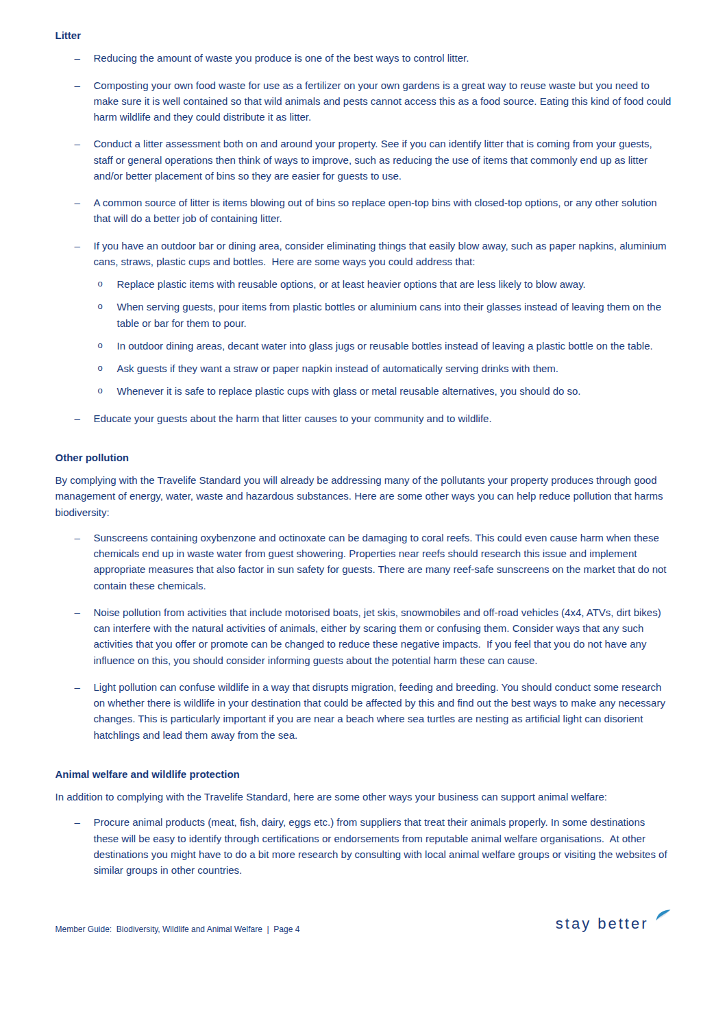Litter
Reducing the amount of waste you produce is one of the best ways to control litter.
Composting your own food waste for use as a fertilizer on your own gardens is a great way to reuse waste but you need to make sure it is well contained so that wild animals and pests cannot access this as a food source. Eating this kind of food could harm wildlife and they could distribute it as litter.
Conduct a litter assessment both on and around your property. See if you can identify litter that is coming from your guests, staff or general operations then think of ways to improve, such as reducing the use of items that commonly end up as litter and/or better placement of bins so they are easier for guests to use.
A common source of litter is items blowing out of bins so replace open-top bins with closed-top options, or any other solution that will do a better job of containing litter.
If you have an outdoor bar or dining area, consider eliminating things that easily blow away, such as paper napkins, aluminium cans, straws, plastic cups and bottles. Here are some ways you could address that:
Replace plastic items with reusable options, or at least heavier options that are less likely to blow away.
When serving guests, pour items from plastic bottles or aluminium cans into their glasses instead of leaving them on the table or bar for them to pour.
In outdoor dining areas, decant water into glass jugs or reusable bottles instead of leaving a plastic bottle on the table.
Ask guests if they want a straw or paper napkin instead of automatically serving drinks with them.
Whenever it is safe to replace plastic cups with glass or metal reusable alternatives, you should do so.
Educate your guests about the harm that litter causes to your community and to wildlife.
Other pollution
By complying with the Travelife Standard you will already be addressing many of the pollutants your property produces through good management of energy, water, waste and hazardous substances. Here are some other ways you can help reduce pollution that harms biodiversity:
Sunscreens containing oxybenzone and octinoxate can be damaging to coral reefs. This could even cause harm when these chemicals end up in waste water from guest showering. Properties near reefs should research this issue and implement appropriate measures that also factor in sun safety for guests. There are many reef-safe sunscreens on the market that do not contain these chemicals.
Noise pollution from activities that include motorised boats, jet skis, snowmobiles and off-road vehicles (4x4, ATVs, dirt bikes) can interfere with the natural activities of animals, either by scaring them or confusing them. Consider ways that any such activities that you offer or promote can be changed to reduce these negative impacts. If you feel that you do not have any influence on this, you should consider informing guests about the potential harm these can cause.
Light pollution can confuse wildlife in a way that disrupts migration, feeding and breeding. You should conduct some research on whether there is wildlife in your destination that could be affected by this and find out the best ways to make any necessary changes. This is particularly important if you are near a beach where sea turtles are nesting as artificial light can disorient hatchlings and lead them away from the sea.
Animal welfare and wildlife protection
In addition to complying with the Travelife Standard, here are some other ways your business can support animal welfare:
Procure animal products (meat, fish, dairy, eggs etc.) from suppliers that treat their animals properly. In some destinations these will be easy to identify through certifications or endorsements from reputable animal welfare organisations. At other destinations you might have to do a bit more research by consulting with local animal welfare groups or visiting the websites of similar groups in other countries.
Member Guide: Biodiversity, Wildlife and Animal Welfare | Page 4
stay better